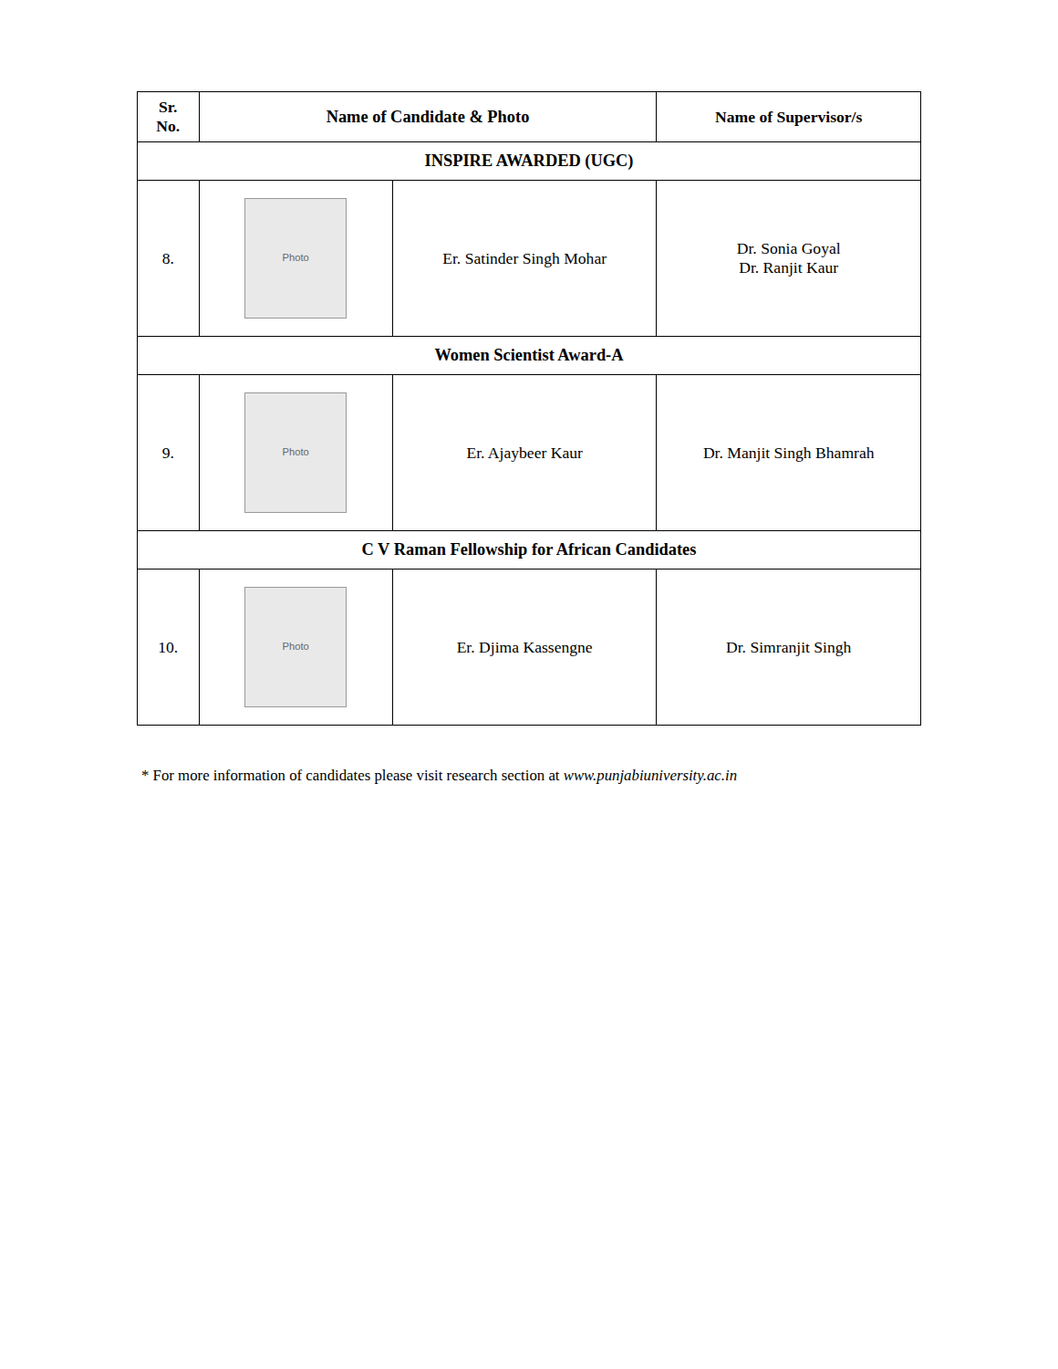| Sr. No. | Name of Candidate & Photo | Name of Supervisor/s |
| --- | --- | --- |
| INSPIRE AWARDED (UGC) |
| 8. | Photo | Er. Satinder Singh Mohar | Dr. Sonia Goyal Dr. Ranjit Kaur |
| Women Scientist Award-A |
| 9. | Photo | Er. Ajaybeer Kaur | Dr. Manjit Singh Bhamrah |
| C V Raman Fellowship for African Candidates |
| 10. | Photo | Er. Djima Kassengne | Dr. Simranjit Singh |
* For more information of candidates please visit research section at www.punjabiuniversity.ac.in